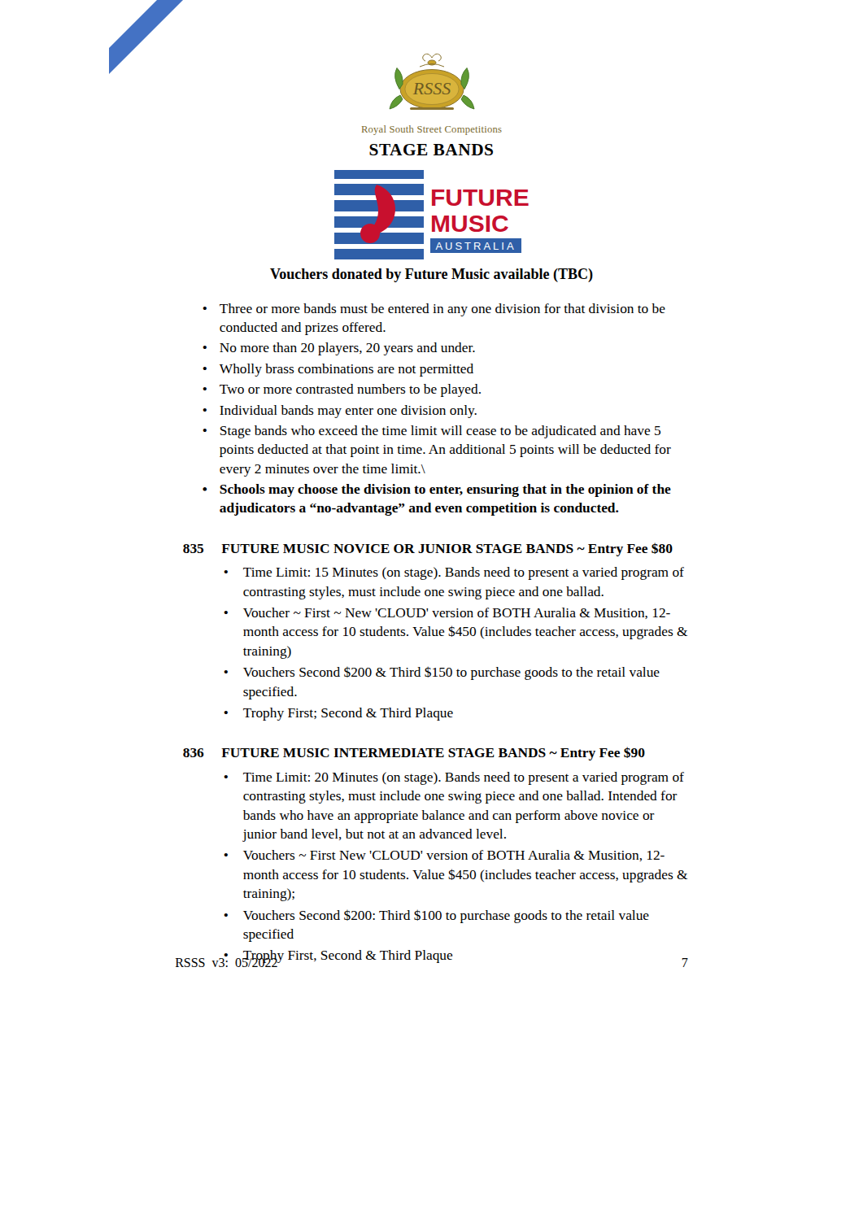RSSS
Royal South Street Competitions
STAGE BANDS
FUTURE MUSIC AUSTRALIA
Vouchers donated by Future Music available (TBC)
Three or more bands must be entered in any one division for that division to be conducted and prizes offered.
No more than 20 players, 20 years and under.
Wholly brass combinations are not permitted
Two or more contrasted numbers to be played.
Individual bands may enter one division only.
Stage bands who exceed the time limit will cease to be adjudicated and have 5 points deducted at that point in time. An additional 5 points will be deducted for every 2 minutes over the time limit.\
Schools may choose the division to enter, ensuring that in the opinion of the adjudicators a “no-advantage” and even competition is conducted.
835 FUTURE MUSIC NOVICE OR JUNIOR STAGE BANDS ~ Entry Fee $80
Time Limit: 15 Minutes (on stage). Bands need to present a varied program of contrasting styles, must include one swing piece and one ballad.
Voucher ~ First ~ New 'CLOUD' version of BOTH Auralia & Musition, 12-month access for 10 students. Value $450 (includes teacher access, upgrades & training)
Vouchers Second $200 & Third $150 to purchase goods to the retail value specified.
Trophy First; Second & Third Plaque
836 FUTURE MUSIC INTERMEDIATE STAGE BANDS ~ Entry Fee $90
Time Limit: 20 Minutes (on stage). Bands need to present a varied program of contrasting styles, must include one swing piece and one ballad. Intended for bands who have an appropriate balance and can perform above novice or junior band level, but not at an advanced level.
Vouchers ~ First New 'CLOUD' version of BOTH Auralia & Musition, 12-month access for 10 students. Value $450 (includes teacher access, upgrades & training);
Vouchers Second $200: Third $100 to purchase goods to the retail value specified
Trophy First, Second & Third Plaque
RSSS v3: 05/2022 7